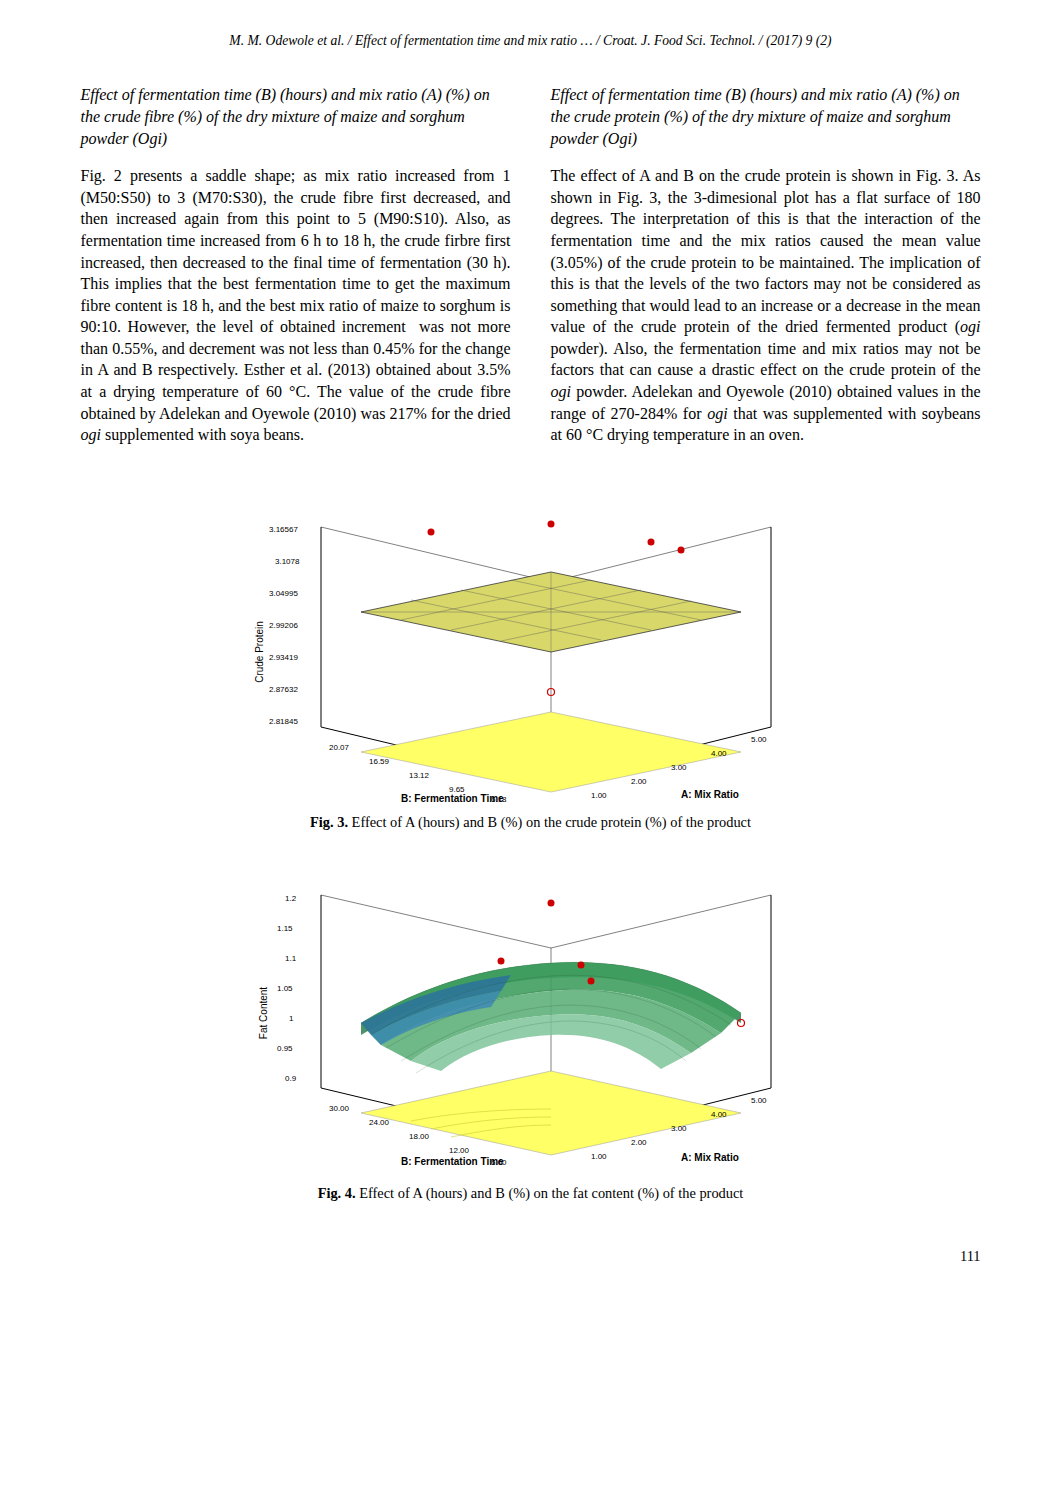M. M. Odewole et al. / Effect of fermentation time and mix ratio … / Croat. J. Food Sci. Technol. / (2017) 9 (2)
Effect of fermentation time (B) (hours) and mix ratio (A) (%) on the crude fibre (%) of the dry mixture of maize and sorghum powder (Ogi)
Fig. 2 presents a saddle shape; as mix ratio increased from 1 (M50:S50) to 3 (M70:S30), the crude fibre first decreased, and then increased again from this point to 5 (M90:S10). Also, as fermentation time increased from 6 h to 18 h, the crude firbre first increased, then decreased to the final time of fermentation (30 h). This implies that the best fermentation time to get the maximum fibre content is 18 h, and the best mix ratio of maize to sorghum is 90:10. However, the level of obtained increment was not more than 0.55%, and decrement was not less than 0.45% for the change in A and B respectively. Esther et al. (2013) obtained about 3.5% at a drying temperature of 60 °C. The value of the crude fibre obtained by Adelekan and Oyewole (2010) was 217% for the dried ogi supplemented with soya beans.
Effect of fermentation time (B) (hours) and mix ratio (A) (%) on the crude protein (%) of the dry mixture of maize and sorghum powder (Ogi)
The effect of A and B on the crude protein is shown in Fig. 3. As shown in Fig. 3, the 3-dimesional plot has a flat surface of 180 degrees. The interpretation of this is that the interaction of the fermentation time and the mix ratios caused the mean value (3.05%) of the crude protein to be maintained. The implication of this is that the levels of the two factors may not be considered as something that would lead to an increase or a decrease in the mean value of the crude protein of the dried fermented product (ogi powder). Also, the fermentation time and mix ratios may not be factors that can cause a drastic effect on the crude protein of the ogi powder. Adelekan and Oyewole (2010) obtained values in the range of 270-284% for ogi that was supplemented with soybeans at 60 °C drying temperature in an oven.
3.16567 3.1078 3.04995 2.99206 2.93419 2.87632 2.81845 Crude Protein 20.07 16.59 13.12 9.65 6.18 B: Fermentation Time 5.00 4.00 3.00 2.00 1.00 A: Mix Ratio
Fig. 3. Effect of A (hours) and B (%) on the crude protein (%) of the product
1.2 1.15 1.1 1.05 1 0.95 0.9 Fat Content 30.00 24.00 18.00 12.00 6.00 B: Fermentation Time 5.00 4.00 3.00 2.00 1.00 A: Mix Ratio
Fig. 4. Effect of A (hours) and B (%) on the fat content (%) of the product
111